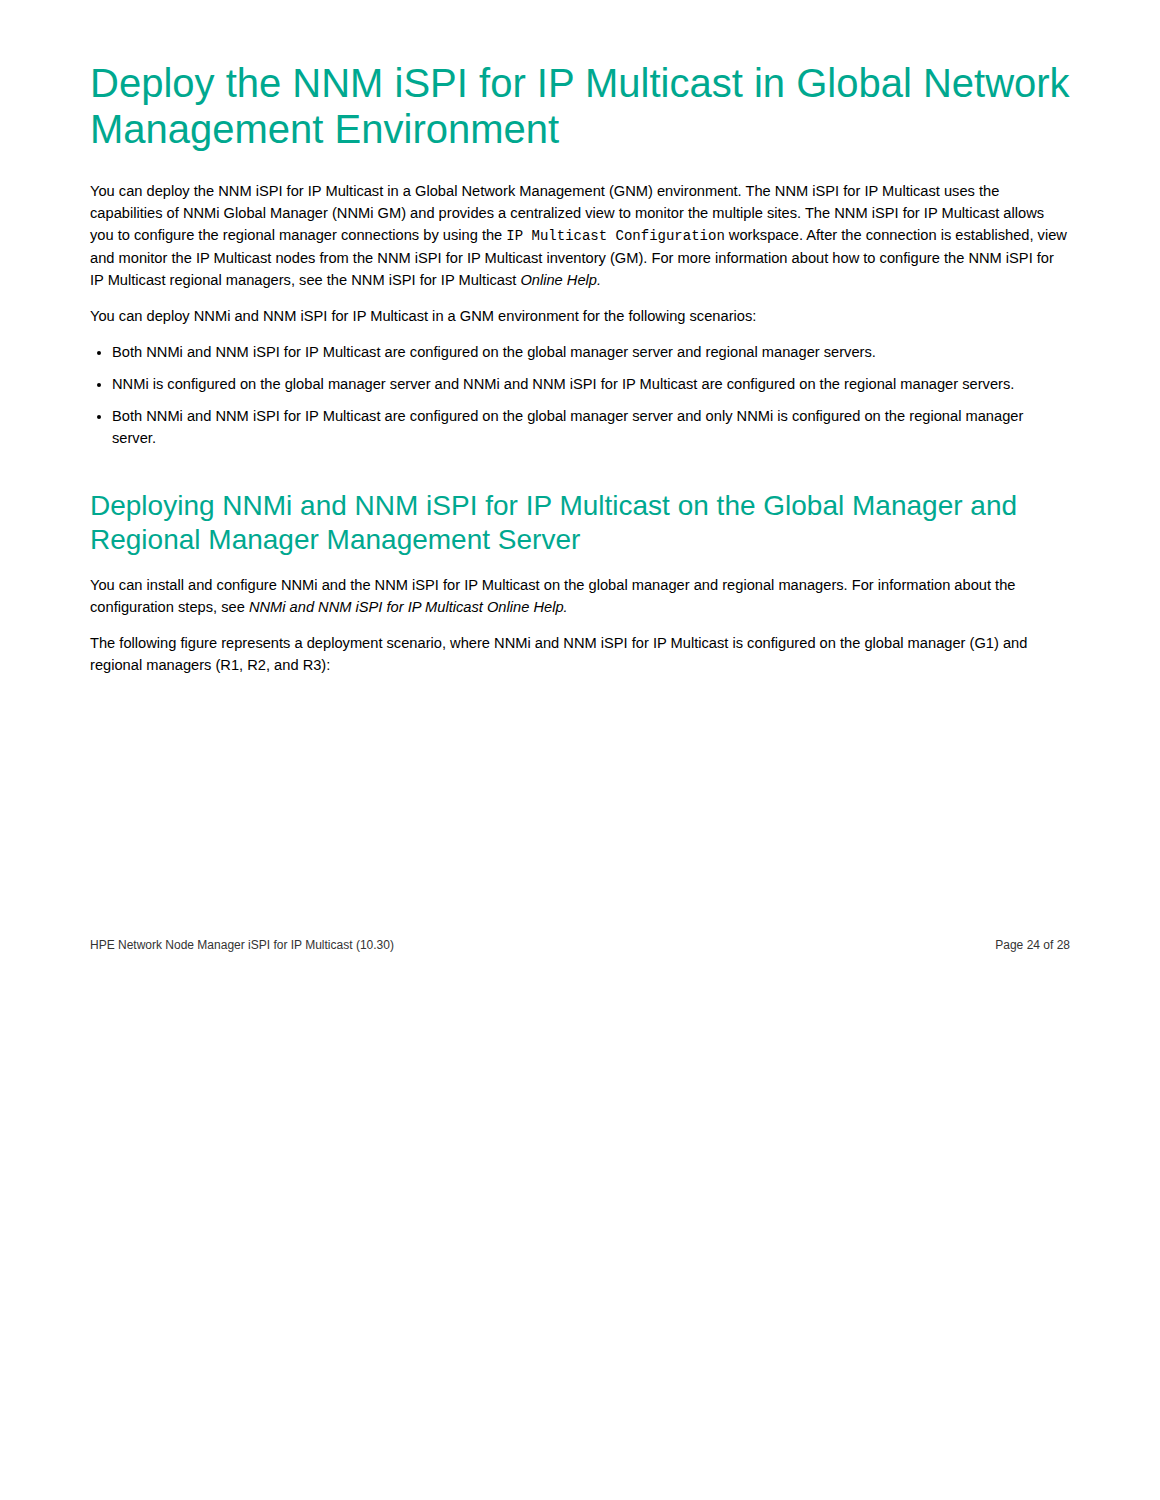Deploy the NNM iSPI for IP Multicast in Global Network Management Environment
You can deploy the NNM iSPI for IP Multicast in a Global Network Management (GNM) environment. The NNM iSPI for IP Multicast uses the capabilities of NNMi Global Manager (NNMi GM) and provides a centralized view to monitor the multiple sites. The NNM iSPI for IP Multicast allows you to configure the regional manager connections by using the IP Multicast Configuration workspace. After the connection is established, view and monitor the IP Multicast nodes from the NNM iSPI for IP Multicast inventory (GM). For more information about how to configure the NNM iSPI for IP Multicast regional managers, see the NNM iSPI for IP Multicast Online Help.
You can deploy NNMi and NNM iSPI for IP Multicast in a GNM environment for the following scenarios:
Both NNMi and NNM iSPI for IP Multicast are configured on the global manager server and regional manager servers.
NNMi is configured on the global manager server and NNMi and NNM iSPI for IP Multicast are configured on the regional manager servers.
Both NNMi and NNM iSPI for IP Multicast are configured on the global manager server and only NNMi is configured on the regional manager server.
Deploying NNMi and NNM iSPI for IP Multicast on the Global Manager and Regional Manager Management Server
You can install and configure NNMi and the NNM iSPI for IP Multicast on the global manager and regional managers. For information about the configuration steps, see NNMi and NNM iSPI for IP Multicast Online Help.
The following figure represents a deployment scenario, where NNMi and NNM iSPI for IP Multicast is configured on the global manager (G1) and regional managers (R1, R2, and R3):
HPE Network Node Manager iSPI for IP Multicast (10.30) Page 24 of 28